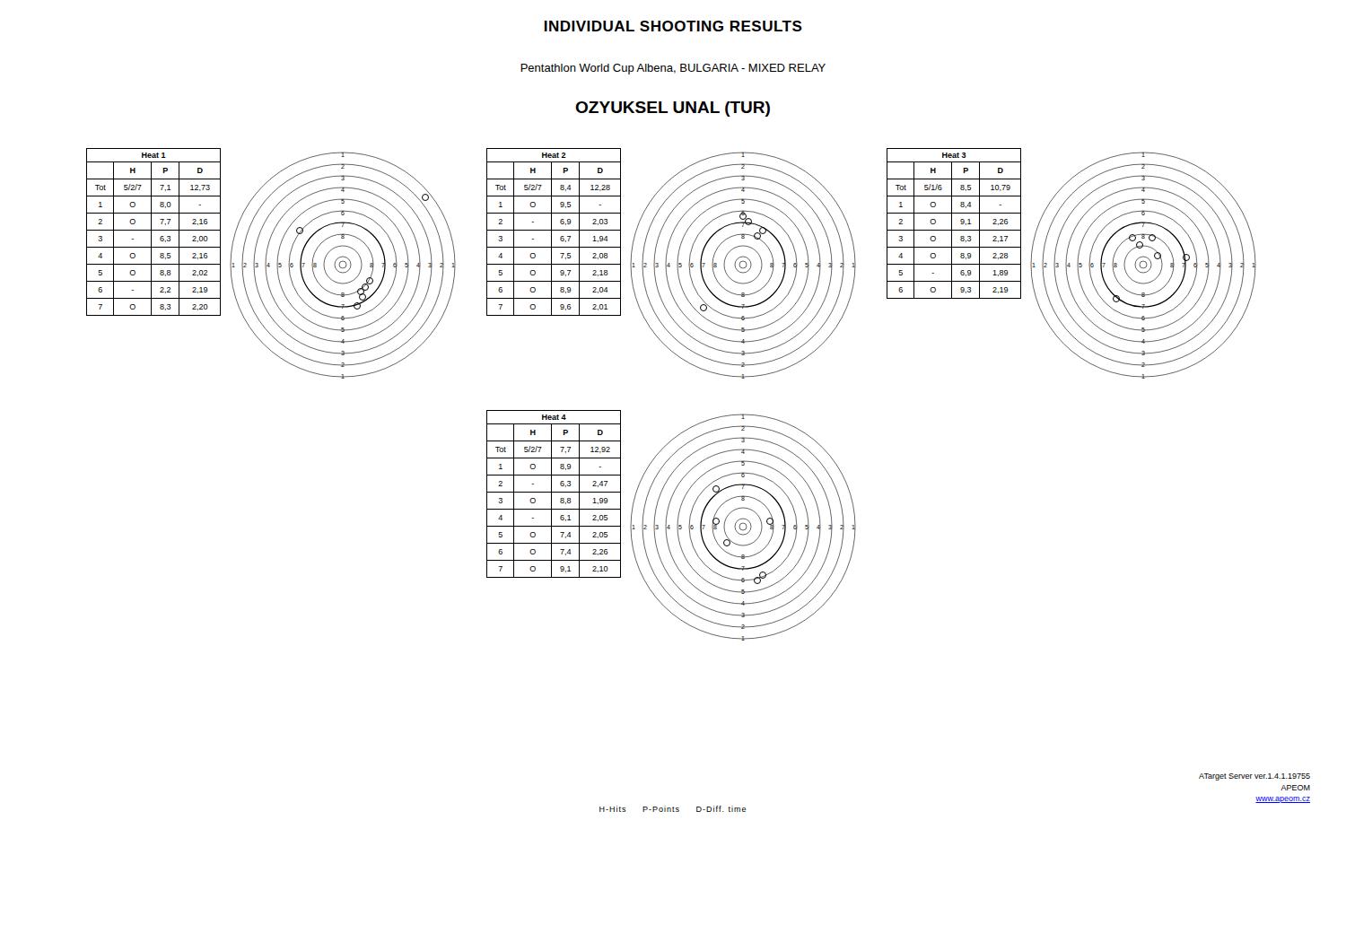INDIVIDUAL SHOOTING RESULTS
Pentathlon World Cup Albena, BULGARIA - MIXED RELAY
OZYUKSEL UNAL (TUR)
Heat 1
| | H | P | D |
| --- | --- | --- | --- |
| Tot | 5/2/7 | 7,1 | 12,73 |
| 1 | O | 8,0 | - |
| 2 | O | 7,7 | 2,16 |
| 3 | - | 6,3 | 2,00 |
| 4 | O | 8,5 | 2,16 |
| 5 | O | 8,8 | 2,02 |
| 6 | - | 2,2 | 2,19 |
| 7 | O | 8,3 | 2,20 |
1 2 3 4 5 6 7 8 8 7 6 5 4 3 2 1 1 2 3 4 5 6 7 8 8 7 6 5 4 3 2 1
Heat 2
| | H | P | D |
| --- | --- | --- | --- |
| Tot | 5/2/7 | 8,4 | 12,28 |
| 1 | O | 9,5 | - |
| 2 | - | 6,9 | 2,03 |
| 3 | - | 6,7 | 1,94 |
| 4 | O | 7,5 | 2,08 |
| 5 | O | 9,7 | 2,18 |
| 6 | O | 8,9 | 2,04 |
| 7 | O | 9,6 | 2,01 |
1 2 3 4 5 6 7 8 8 7 6 5 4 3 2 1 1 2 3 4 5 6 7 8 8 7 6 5 4 3 2 1
Heat 3
| | H | P | D |
| --- | --- | --- | --- |
| Tot | 5/1/6 | 8,5 | 10,79 |
| 1 | O | 8,4 | - |
| 2 | O | 9,1 | 2,26 |
| 3 | O | 8,3 | 2,17 |
| 4 | O | 8,9 | 2,28 |
| 5 | - | 6,9 | 1,89 |
| 6 | O | 9,3 | 2,19 |
1 2 3 4 5 6 7 8 8 7 6 5 4 3 2 1 1 2 3 4 5 6 7 8 8 7 6 5 4 3 2 1
Heat 4
| | H | P | D |
| --- | --- | --- | --- |
| Tot | 5/2/7 | 7,7 | 12,92 |
| 1 | O | 8,9 | - |
| 2 | - | 6,3 | 2,47 |
| 3 | O | 8,8 | 1,99 |
| 4 | - | 6,1 | 2,05 |
| 5 | O | 7,4 | 2,05 |
| 6 | O | 7,4 | 2,26 |
| 7 | O | 9,1 | 2,10 |
1 2 3 4 5 6 7 8 8 7 6 5 4 3 2 1 1 2 3 4 5 6 7 8 8 7 6 5 4 3 2 1
ATarget Server ver.1.4.1.19755
APEOM
www.apeom.cz
H-Hits P-Points D-Diff. time